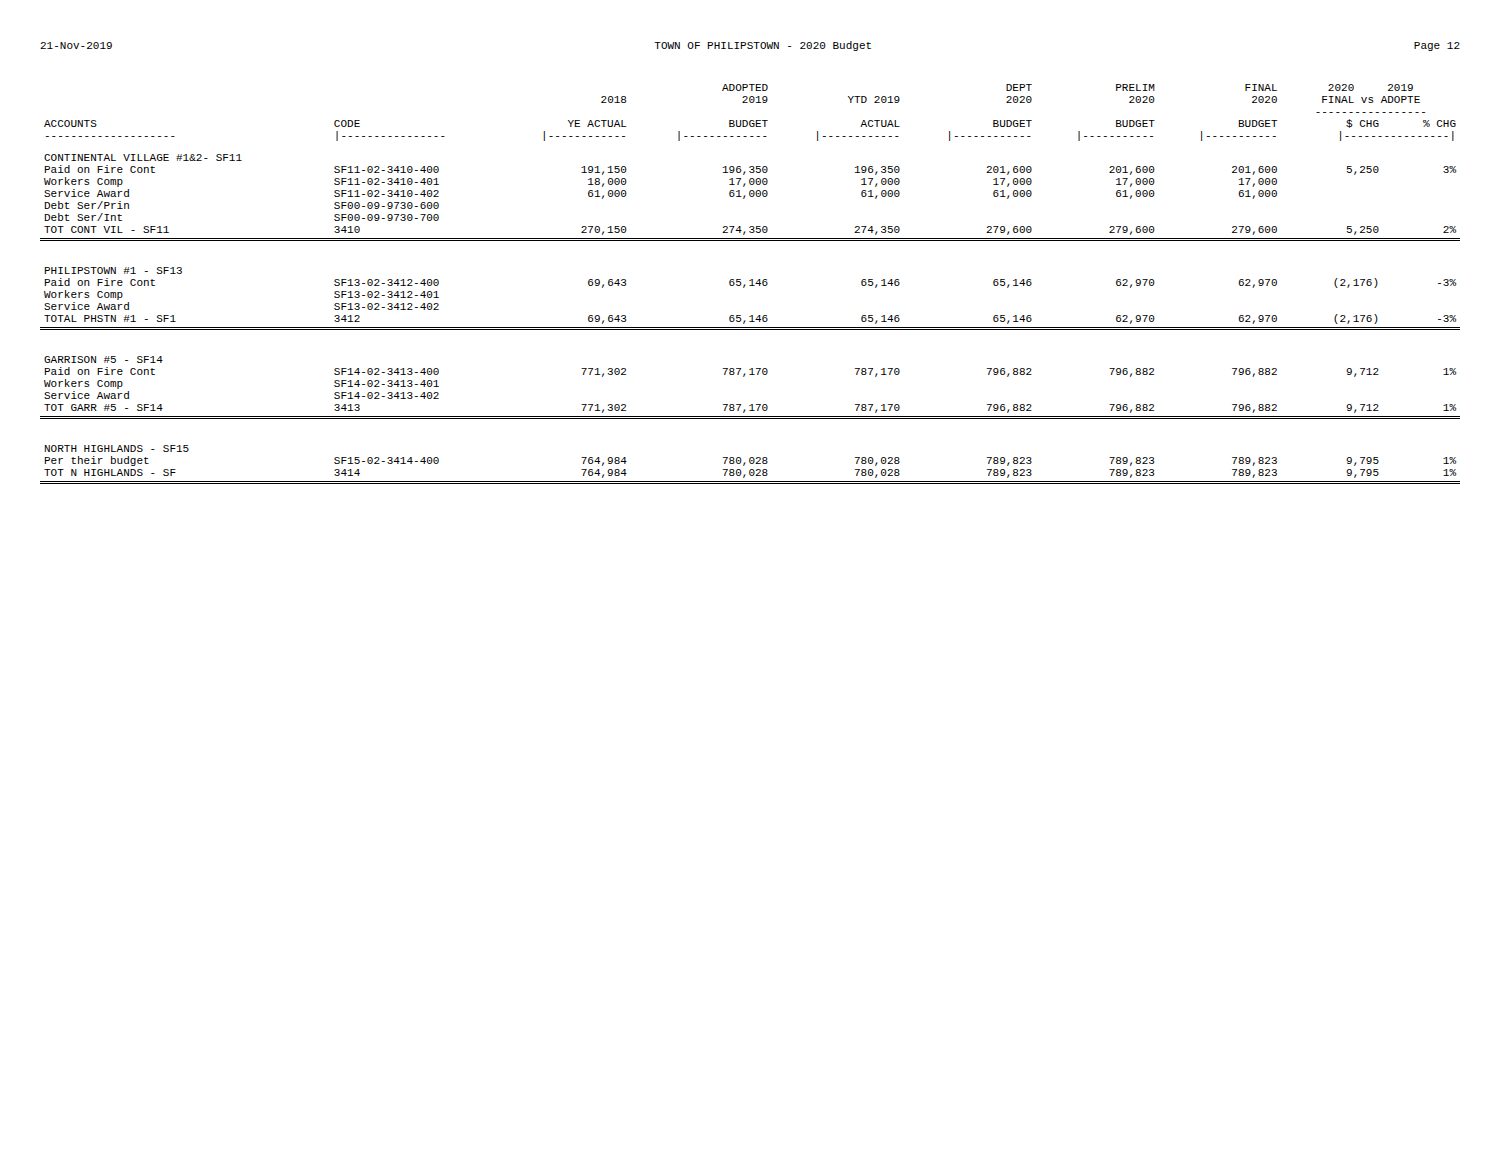21-Nov-2019
TOWN OF PHILIPSTOWN - 2020 Budget
Page 12
| | | | ADOPTED | | DEPT | PRELIM | FINAL | 2020 2019 |
| --- | --- | --- | --- | --- | --- | --- | --- | --- |
| | | 2018 | 2019 | YTD 2019 | 2020 | 2020 | 2020 | FINAL vs ADOPTE |
| | | | | | | | | ----------------- |
| ACCOUNTS | CODE | YE ACTUAL | BUDGET | ACTUAL | BUDGET | BUDGET | BUDGET | $ CHG | % CHG |
| -------------------- | /---------------- | /------------ | /------------- | /------------ | /------------ | /----------- | /----------- | /----------------/ |
| CONTINENTAL VILLAGE #1&2- SF11 | | | | | | | | | |
| Paid on Fire Cont | SF11-02-3410-400 | 191,150 | 196,350 | 196,350 | 201,600 | 201,600 | 201,600 | 5,250 | 3% |
| Workers Comp | SF11-02-3410-401 | 18,000 | 17,000 | 17,000 | 17,000 | 17,000 | 17,000 | | |
| Service Award | SF11-02-3410-402 | 61,000 | 61,000 | 61,000 | 61,000 | 61,000 | 61,000 | | |
| Debt Ser/Prin | SF00-09-9730-600 | | | | | | | | |
| Debt Ser/Int | SF00-09-9730-700 | | | | | | | | |
| TOT CONT VIL - SF11 | 3410 | 270,150 | 274,350 | 274,350 | 279,600 | 279,600 | 279,600 | 5,250 | 2% |
| PHILIPSTOWN #1 - SF13 | | | | | | | | | |
| Paid on Fire Cont | SF13-02-3412-400 | 69,643 | 65,146 | 65,146 | 65,146 | 62,970 | 62,970 | (2,176) | -3% |
| Workers Comp | SF13-02-3412-401 | | | | | | | | |
| Service Award | SF13-02-3412-402 | | | | | | | | |
| TOTAL PHSTN #1 - SF1 | 3412 | 69,643 | 65,146 | 65,146 | 65,146 | 62,970 | 62,970 | (2,176) | -3% |
| GARRISON #5 - SF14 | | | | | | | | | |
| Paid on Fire Cont | SF14-02-3413-400 | 771,302 | 787,170 | 787,170 | 796,882 | 796,882 | 796,882 | 9,712 | 1% |
| Workers Comp | SF14-02-3413-401 | | | | | | | | |
| Service Award | SF14-02-3413-402 | | | | | | | | |
| TOT GARR #5 - SF14 | 3413 | 771,302 | 787,170 | 787,170 | 796,882 | 796,882 | 796,882 | 9,712 | 1% |
| NORTH HIGHLANDS - SF15 | | | | | | | | | |
| Per their budget | SF15-02-3414-400 | 764,984 | 780,028 | 780,028 | 789,823 | 789,823 | 789,823 | 9,795 | 1% |
| TOT N HIGHLANDS - SF | 3414 | 764,984 | 780,028 | 780,028 | 789,823 | 789,823 | 789,823 | 9,795 | 1% |